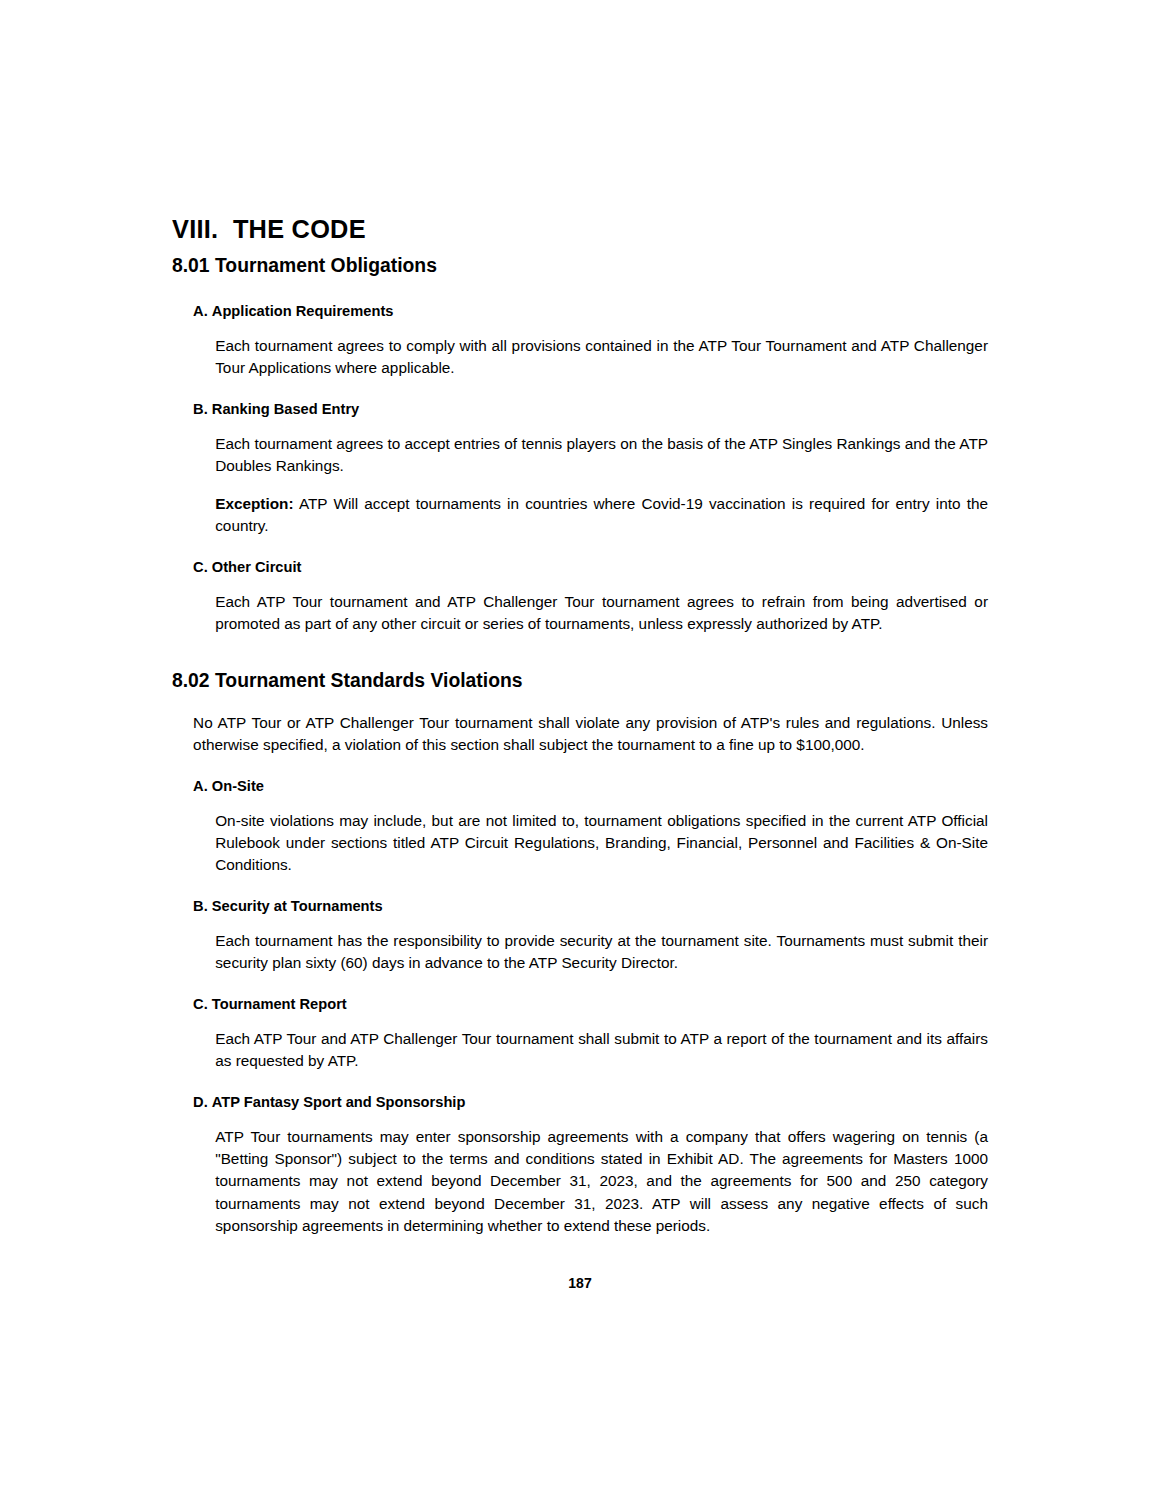VIII. THE CODE
8.01 Tournament Obligations
A. Application Requirements
Each tournament agrees to comply with all provisions contained in the ATP Tour Tournament and ATP Challenger Tour Applications where applicable.
B. Ranking Based Entry
Each tournament agrees to accept entries of tennis players on the basis of the ATP Singles Rankings and the ATP Doubles Rankings.
Exception: ATP Will accept tournaments in countries where Covid-19 vaccination is required for entry into the country.
C. Other Circuit
Each ATP Tour tournament and ATP Challenger Tour tournament agrees to refrain from being advertised or promoted as part of any other circuit or series of tournaments, unless expressly authorized by ATP.
8.02 Tournament Standards Violations
No ATP Tour or ATP Challenger Tour tournament shall violate any provision of ATP's rules and regulations. Unless otherwise specified, a violation of this section shall subject the tournament to a fine up to $100,000.
A. On-Site
On-site violations may include, but are not limited to, tournament obligations specified in the current ATP Official Rulebook under sections titled ATP Circuit Regulations, Branding, Financial, Personnel and Facilities & On-Site Conditions.
B. Security at Tournaments
Each tournament has the responsibility to provide security at the tournament site. Tournaments must submit their security plan sixty (60) days in advance to the ATP Security Director.
C. Tournament Report
Each ATP Tour and ATP Challenger Tour tournament shall submit to ATP a report of the tournament and its affairs as requested by ATP.
D. ATP Fantasy Sport and Sponsorship
ATP Tour tournaments may enter sponsorship agreements with a company that offers wagering on tennis (a "Betting Sponsor") subject to the terms and conditions stated in Exhibit AD. The agreements for Masters 1000 tournaments may not extend beyond December 31, 2023, and the agreements for 500 and 250 category tournaments may not extend beyond December 31, 2023. ATP will assess any negative effects of such sponsorship agreements in determining whether to extend these periods.
187